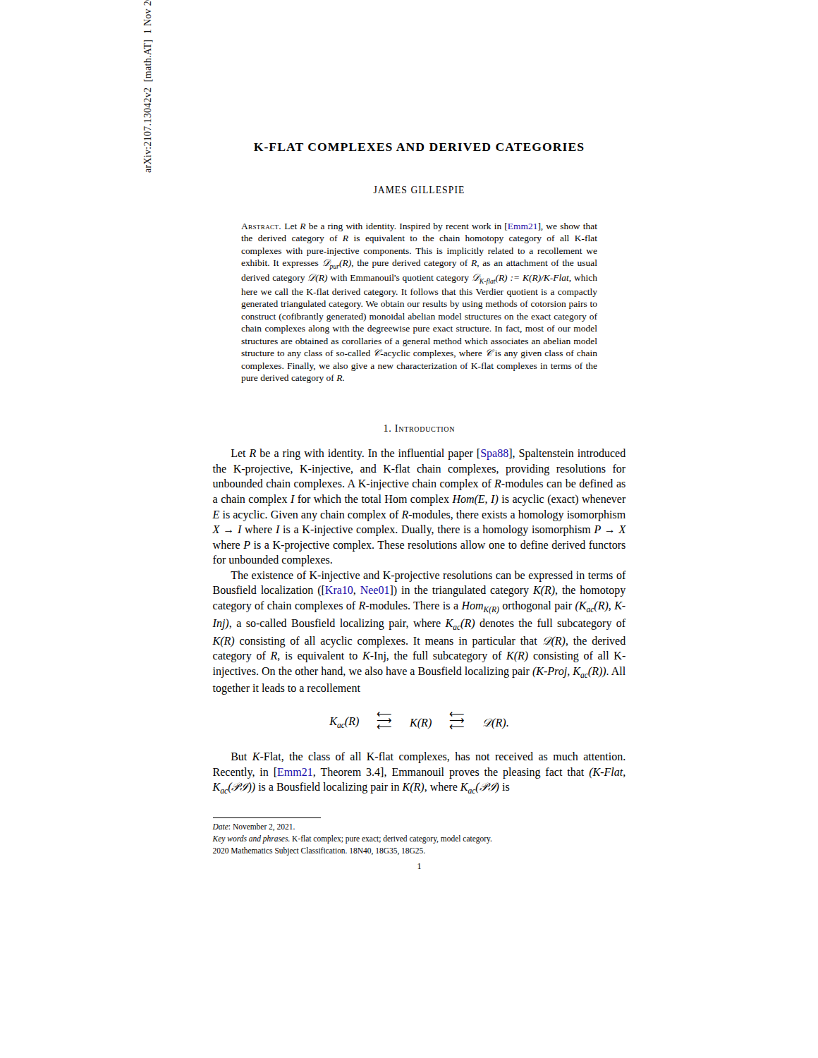arXiv:2107.13042v2 [math.AT] 1 Nov 2021
K-flat complexes and derived categories
James Gillespie
Abstract. Let R be a ring with identity. Inspired by recent work in [Emm21], we show that the derived category of R is equivalent to the chain homotopy category of all K-flat complexes with pure-injective components. This is implicitly related to a recollement we exhibit. It expresses 𝒟pur(R), the pure derived category of R, as an attachment of the usual derived category 𝒟(R) with Emmanouil's quotient category 𝒟K-flat(R) := K(R)/K-Flat, which here we call the K-flat derived category. It follows that this Verdier quotient is a compactly generated triangulated category. We obtain our results by using methods of cotorsion pairs to construct (cofibrantly generated) monoidal abelian model structures on the exact category of chain complexes along with the degreewise pure exact structure. In fact, most of our model structures are obtained as corollaries of a general method which associates an abelian model structure to any class of so-called 𝒞-acyclic complexes, where 𝒞 is any given class of chain complexes. Finally, we also give a new characterization of K-flat complexes in terms of the pure derived category of R.
1. Introduction
Let R be a ring with identity. In the influential paper [Spa88], Spaltenstein introduced the K-projective, K-injective, and K-flat chain complexes, providing resolutions for unbounded chain complexes. A K-injective chain complex of R-modules can be defined as a chain complex I for which the total Hom complex Hom(E, I) is acyclic (exact) whenever E is acyclic. Given any chain complex of R-modules, there exists a homology isomorphism X → I where I is a K-injective complex. Dually, there is a homology isomorphism P → X where P is a K-projective complex. These resolutions allow one to define derived functors for unbounded complexes.
The existence of K-injective and K-projective resolutions can be expressed in terms of Bousfield localization ([Kra10, Nee01]) in the triangulated category K(R), the homotopy category of chain complexes of R-modules. There is a HomK(R) orthogonal pair (Kac(R), K-Inj), a so-called Bousfield localizing pair, where Kac(R) denotes the full subcategory of K(R) consisting of all acyclic complexes. It means in particular that 𝒟(R), the derived category of R, is equivalent to K-Inj, the full subcategory of K(R) consisting of all K-injectives. On the other hand, we also have a Bousfield localizing pair (K-Proj, Kac(R)). All together it leads to a recollement
| K ac (R) | ⟵ ⟶ ⟵ | K(R) | ⟵ ⟶ ⟵ | 𝒟(R) . |
But K-Flat, the class of all K-flat complexes, has not received as much attention. Recently, in [Emm21, Theorem 3.4], Emmanouil proves the pleasing fact that (K-Flat, Kac(𝒫ℐ)) is a Bousfield localizing pair in K(R), where Kac(𝒫ℐ) is
Date: November 2, 2021.
Key words and phrases. K-flat complex; pure exact; derived category, model category.
2020 Mathematics Subject Classification. 18N40, 18G35, 18G25.
1